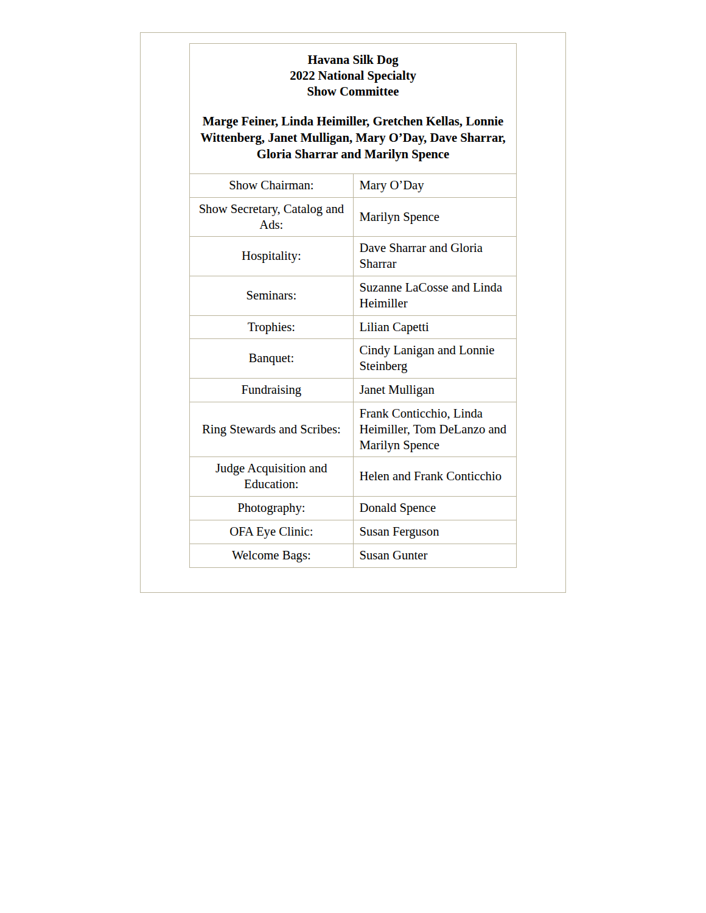| Havana Silk Dog 2022 National Specialty Show Committee Marge Feiner, Linda Heimiller, Gretchen Kellas, Lonnie Wittenberg, Janet Mulligan, Mary O’Day, Dave Sharrar, Gloria Sharrar and Marilyn Spence |
| Show Chairman: | Mary O’Day |
| Show Secretary, Catalog and Ads: | Marilyn Spence |
| Hospitality: | Dave Sharrar and Gloria Sharrar |
| Seminars: | Suzanne LaCosse and Linda Heimiller |
| Trophies: | Lilian Capetti |
| Banquet: | Cindy Lanigan and Lonnie Steinberg |
| Fundraising | Janet Mulligan |
| Ring Stewards and Scribes: | Frank Conticchio, Linda Heimiller, Tom DeLanzo and Marilyn Spence |
| Judge Acquisition and Education: | Helen and Frank Conticchio |
| Photography: | Donald Spence |
| OFA Eye Clinic: | Susan Ferguson |
| Welcome Bags: | Susan Gunter |